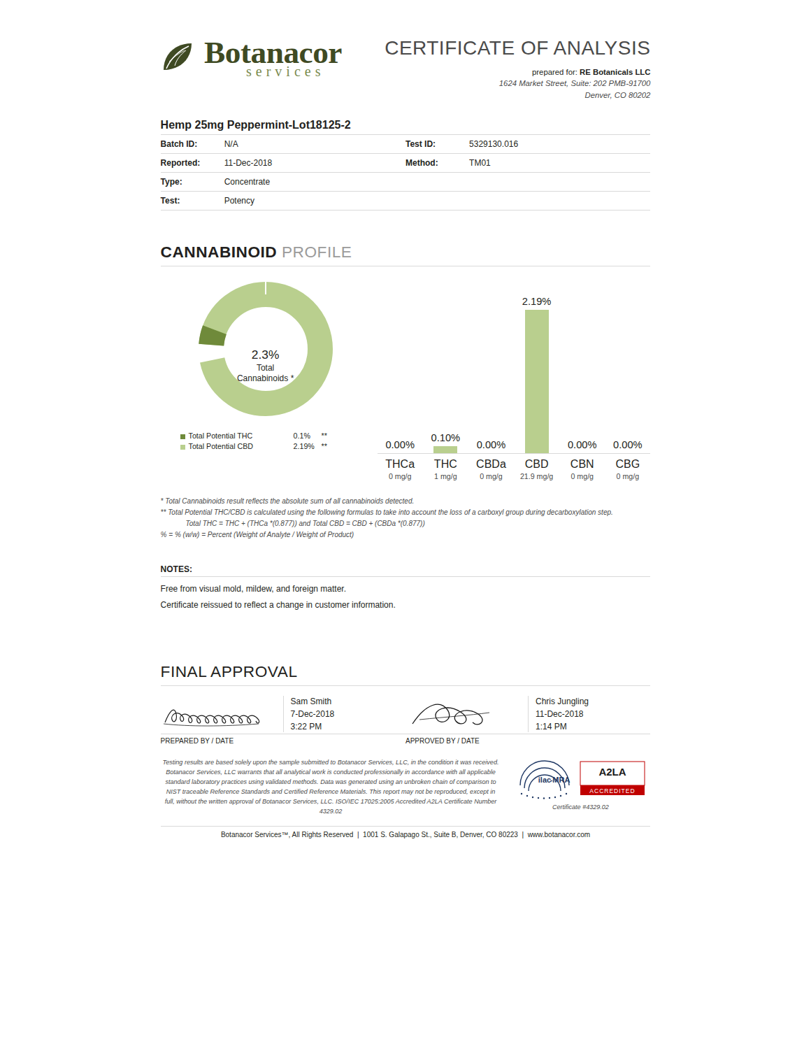Botanacor
services
CERTIFICATE OF ANALYSIS
prepared for: RE Botanicals LLC
1624 Market Street, Suite: 202 PMB-91700
Denver, CO 80202
Hemp 25mg Peppermint-Lot18125-2
| Batch ID: | N/A | Test ID: | 5329130.016 |
| Reported: | 11-Dec-2018 | Method: | TM01 |
| Type: | Concentrate | | |
| Test: | Potency | | |
CANNABINOID PROFILE
2.3%
Total
Cannabinoids *
Total Potential THC 0.1%**
Total Potential CBD 2.19%**
0.00%
0.10%
0.00%
2.19%
0.00%
0.00%
THCa
0 mg/g
THC
1 mg/g
CBDa
0 mg/g
CBD
21.9 mg/g
CBN
0 mg/g
CBG
0 mg/g
* Total Cannabinoids result reflects the absolute sum of all cannabinoids detected.
** Total Potential THC/CBD is calculated using the following formulas to take into account the loss of a carboxyl group during decarboxylation step.
Total THC = THC + (THCa *(0.877)) and Total CBD = CBD + (CBDa *(0.877))
% = % (w/w) = Percent (Weight of Analyte / Weight of Product)
NOTES:
Free from visual mold, mildew, and foreign matter.
Certificate reissued to reflect a change in customer information.
FINAL APPROVAL
Sam Smith
7-Dec-2018
3:22 PM
Chris Jungling
11-Dec-2018
1:14 PM
PREPARED BY / DATE
APPROVED BY / DATE
Testing results are based solely upon the sample submitted to Botanacor Services, LLC, in the condition it was received. Botanacor Services, LLC warrants that all analytical work is conducted professionally in accordance with all applicable standard laboratory practices using validated methods. Data was generated using an unbroken chain of comparison to NIST traceable Reference Standards and Certified Reference Materials. This report may not be reproduced, except in full, without the written approval of Botanacor Services, LLC. ISO/IEC 17025:2005 Accredited A2LA Certificate Number 4329.02
ilac -MRA A2LA ACCREDITED
Certificate #4329.02
Botanacor Services™, All Rights Reserved | 1001 S. Galapago St., Suite B, Denver, CO 80223 | www.botanacor.com